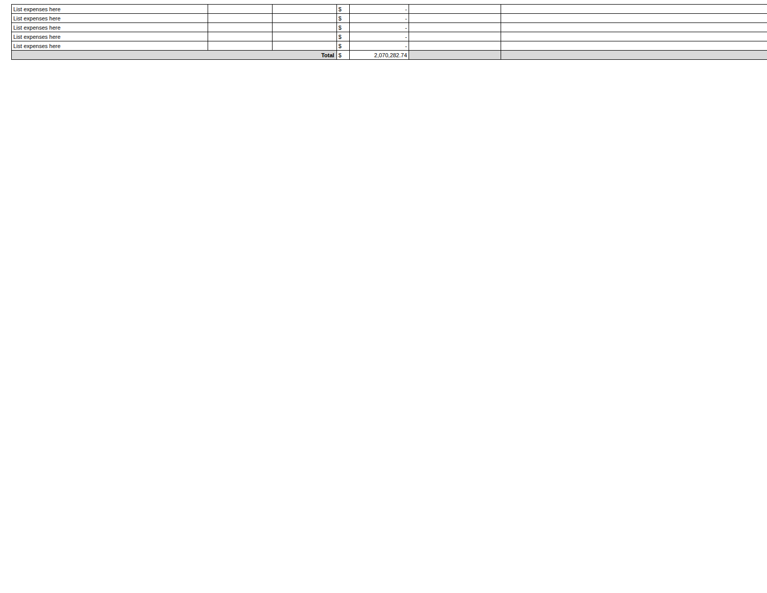| List expenses here | | | $ | - | | |
| List expenses here | | | $ | - | | |
| List expenses here | | | $ | - | | |
| List expenses here | | | $ | - | | |
| List expenses here | | | $ | - | | |
| Total | $ | 2,070,282.74 | | |